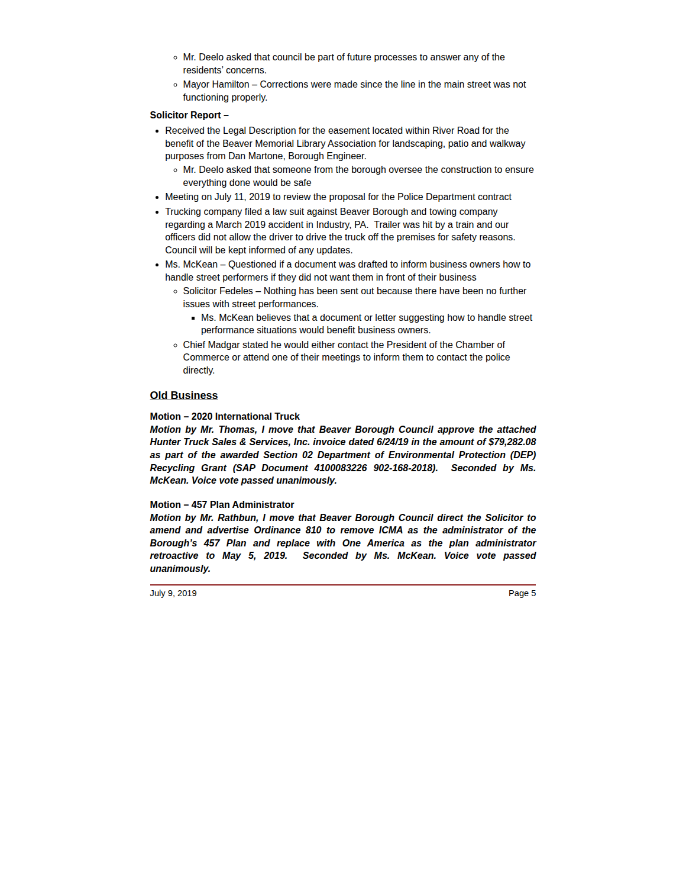Mr. Deelo asked that council be part of future processes to answer any of the residents’ concerns.
Mayor Hamilton – Corrections were made since the line in the main street was not functioning properly.
Solicitor Report –
Received the Legal Description for the easement located within River Road for the benefit of the Beaver Memorial Library Association for landscaping, patio and walkway purposes from Dan Martone, Borough Engineer.
Mr. Deelo asked that someone from the borough oversee the construction to ensure everything done would be safe
Meeting on July 11, 2019 to review the proposal for the Police Department contract
Trucking company filed a law suit against Beaver Borough and towing company regarding a March 2019 accident in Industry, PA. Trailer was hit by a train and our officers did not allow the driver to drive the truck off the premises for safety reasons. Council will be kept informed of any updates.
Ms. McKean – Questioned if a document was drafted to inform business owners how to handle street performers if they did not want them in front of their business
Solicitor Fedeles – Nothing has been sent out because there have been no further issues with street performances.
Ms. McKean believes that a document or letter suggesting how to handle street performance situations would benefit business owners.
Chief Madgar stated he would either contact the President of the Chamber of Commerce or attend one of their meetings to inform them to contact the police directly.
Old Business
Motion – 2020 International Truck
Motion by Mr. Thomas, I move that Beaver Borough Council approve the attached Hunter Truck Sales & Services, Inc. invoice dated 6/24/19 in the amount of $79,282.08 as part of the awarded Section 02 Department of Environmental Protection (DEP) Recycling Grant (SAP Document 4100083226 902-168-2018). Seconded by Ms. McKean. Voice vote passed unanimously.
Motion – 457 Plan Administrator
Motion by Mr. Rathbun, I move that Beaver Borough Council direct the Solicitor to amend and advertise Ordinance 810 to remove ICMA as the administrator of the Borough’s 457 Plan and replace with One America as the plan administrator retroactive to May 5, 2019. Seconded by Ms. McKean. Voice vote passed unanimously.
July 9, 2019 Page 5